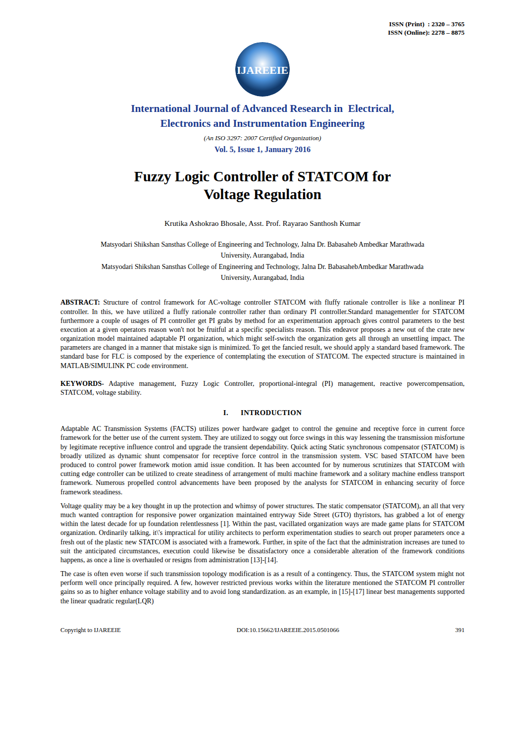ISSN (Print) : 2320 – 3765
ISSN (Online): 2278 – 8875
International Journal of Advanced Research in Electrical,
Electronics and Instrumentation Engineering
(An ISO 3297: 2007 Certified Organization)
Vol. 5, Issue 1, January 2016
Fuzzy Logic Controller of STATCOM for
Voltage Regulation
Krutika Ashokrao Bhosale, Asst. Prof. Rayarao Santhosh Kumar
Matsyodari Shikshan Sansthas College of Engineering and Technology, Jalna Dr. Babasaheb Ambedkar Marathwada
University, Aurangabad, India
Matsyodari Shikshan Sansthas College of Engineering and Technology, Jalna Dr. BabasahebAmbedkar Marathwada
University, Aurangabad, India
ABSTRACT: Structure of control framework for AC-voltage controller STATCOM with fluffy rationale controller is like a nonlinear PI controller. In this, we have utilized a fluffy rationale controller rather than ordinary PI controller.Standard managementler for STATCOM furthermore a couple of usages of PI controller get PI grabs by method for an experimentation approach gives control parameters to the best execution at a given operators reason won't not be fruitful at a specific specialists reason. This endeavor proposes a new out of the crate new organization model maintained adaptable PI organization, which might self-switch the organization gets all through an unsettling impact. The parameters are changed in a manner that mistake sign is minimized. To get the fancied result, we should apply a standard based framework. The standard base for FLC is composed by the experience of contemplating the execution of STATCOM. The expected structure is maintained in MATLAB/SIMULINK PC code environment.
KEYWORDS- Adaptive management, Fuzzy Logic Controller, proportional-integral (PI) management, reactive powercompensation, STATCOM, voltage stability.
I. INTRODUCTION
Adaptable AC Transmission Systems (FACTS) utilizes power hardware gadget to control the genuine and receptive force in current force framework for the better use of the current system. They are utilized to soggy out force swings in this way lessening the transmission misfortune by legitimate receptive influence control and upgrade the transient dependability. Quick acting Static synchronous compensator (STATCOM) is broadly utilized as dynamic shunt compensator for receptive force control in the transmission system. VSC based STATCOM have been produced to control power framework motion amid issue condition. It has been accounted for by numerous scrutinizes that STATCOM with cutting edge controller can be utilized to create steadiness of arrangement of multi machine framework and a solitary machine endless transport framework. Numerous propelled control advancements have been proposed by the analysts for STATCOM in enhancing security of force framework steadiness.
Voltage quality may be a key thought in up the protection and whimsy of power structures. The static compensator (STATCOM), an all that very much wanted contraption for responsive power organization maintained entryway Side Street (GTO) thyristors, has grabbed a lot of energy within the latest decade for up foundation relentlessness [1]. Within the past, vacillated organization ways are made game plans for STATCOM organization. Ordinarily talking, it\'s impractical for utility architects to perform experimentation studies to search out proper parameters once a fresh out of the plastic new STATCOM is associated with a framework. Further, in spite of the fact that the administration increases are tuned to suit the anticipated circumstances, execution could likewise be dissatisfactory once a considerable alteration of the framework conditions happens, as once a line is overhauled or resigns from administration [13]-[14].
The case is often even worse if such transmission topology modification is as a result of a contingency. Thus, the STATCOM system might not perform well once principally required. A few, however restricted previous works within the literature mentioned the STATCOM PI controller gains so as to higher enhance voltage stability and to avoid long standardization. as an example, in [15]-[17] linear best managements supported the linear quadratic regular(LQR)
Copyright to IJAREEIE DOI:10.15662/IJAREEIE.2015.0501066 391